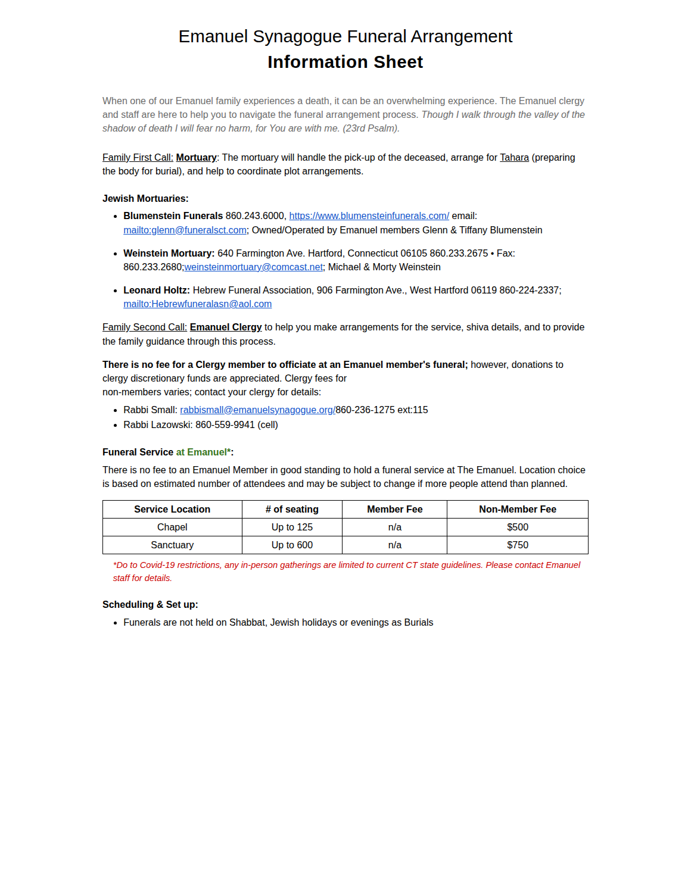Emanuel Synagogue Funeral Arrangement Information Sheet
When one of our Emanuel family experiences a death, it can be an overwhelming experience. The Emanuel clergy and staff are here to help you to navigate the funeral arrangement process. Though I walk through the valley of the shadow of death I will fear no harm, for You are with me. (23rd Psalm).
Family First Call: Mortuary: The mortuary will handle the pick-up of the deceased, arrange for Tahara (preparing the body for burial), and help to coordinate plot arrangements.
Jewish Mortuaries:
Blumenstein Funerals 860.243.6000, https://www.blumensteinfunerals.com/ email: mailto:glenn@funeralsct.com; Owned/Operated by Emanuel members Glenn & Tiffany Blumenstein
Weinstein Mortuary: 640 Farmington Ave. Hartford, Connecticut 06105 860.233.2675 • Fax: 860.233.2680;weinsteinmortuary@comcast.net; Michael & Morty Weinstein
Leonard Holtz: Hebrew Funeral Association, 906 Farmington Ave., West Hartford 06119 860-224-2337; mailto:Hebrewfuneralasn@aol.com
Family Second Call: Emanuel Clergy to help you make arrangements for the service, shiva details, and to provide the family guidance through this process.
There is no fee for a Clergy member to officiate at an Emanuel member's funeral; however, donations to clergy discretionary funds are appreciated. Clergy fees for
non-members varies; contact your clergy for details:
Rabbi Small: rabbismall@emanuelsynagogue.org/860-236-1275 ext:115
Rabbi Lazowski: 860-559-9941 (cell)
Funeral Service at Emanuel*:
There is no fee to an Emanuel Member in good standing to hold a funeral service at The Emanuel. Location choice is based on estimated number of attendees and may be subject to change if more people attend than planned.
| Service Location | # of seating | Member Fee | Non-Member Fee |
| --- | --- | --- | --- |
| Chapel | Up to 125 | n/a | $500 |
| Sanctuary | Up to 600 | n/a | $750 |
*Do to Covid-19 restrictions, any in-person gatherings are limited to current CT state guidelines. Please contact Emanuel staff for details.
Scheduling & Set up:
Funerals are not held on Shabbat, Jewish holidays or evenings as Burials